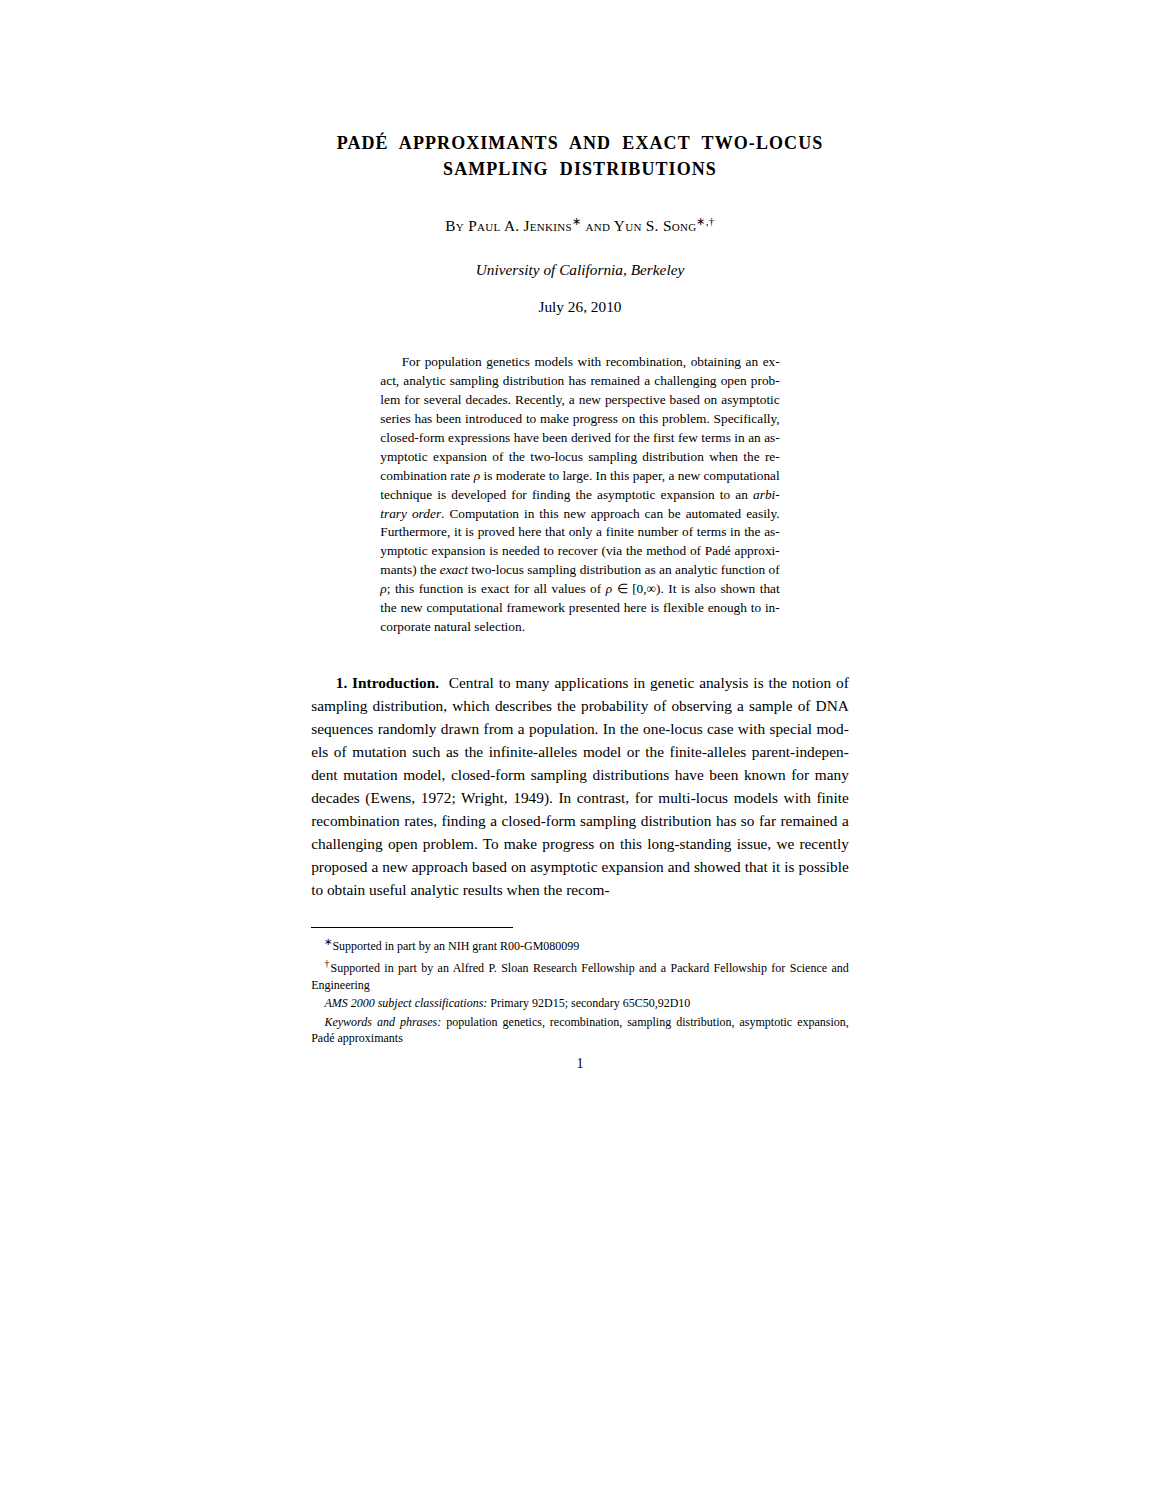Padé Approximants and Exact Two-Locus
Sampling Distributions
By Paul A. Jenkins∗ and Yun S. Song∗,†
University of California, Berkeley
July 26, 2010
For population genetics models with recombination, obtaining an exact, analytic sampling distribution has remained a challenging open problem for several decades. Recently, a new perspective based on asymptotic series has been introduced to make progress on this problem. Specifically, closed-form expressions have been derived for the first few terms in an asymptotic expansion of the two-locus sampling distribution when the recombination rate ρ is moderate to large. In this paper, a new computational technique is developed for finding the asymptotic expansion to an arbitrary order. Computation in this new approach can be automated easily. Furthermore, it is proved here that only a finite number of terms in the asymptotic expansion is needed to recover (via the method of Padé approximants) the exact two-locus sampling distribution as an analytic function of ρ; this function is exact for all values of ρ ∈ [0,∞). It is also shown that the new computational framework presented here is flexible enough to incorporate natural selection.
1. Introduction. Central to many applications in genetic analysis is the notion of sampling distribution, which describes the probability of observing a sample of DNA sequences randomly drawn from a population. In the one-locus case with special models of mutation such as the infinite-alleles model or the finite-alleles parent-independent mutation model, closed-form sampling distributions have been known for many decades (Ewens, 1972; Wright, 1949). In contrast, for multi-locus models with finite recombination rates, finding a closed-form sampling distribution has so far remained a challenging open problem. To make progress on this long-standing issue, we recently proposed a new approach based on asymptotic expansion and showed that it is possible to obtain useful analytic results when the recom-
∗Supported in part by an NIH grant R00-GM080099
†Supported in part by an Alfred P. Sloan Research Fellowship and a Packard Fellowship for Science and Engineering
AMS 2000 subject classifications: Primary 92D15; secondary 65C50,92D10
Keywords and phrases: population genetics, recombination, sampling distribution, asymptotic expansion, Padé approximants
1